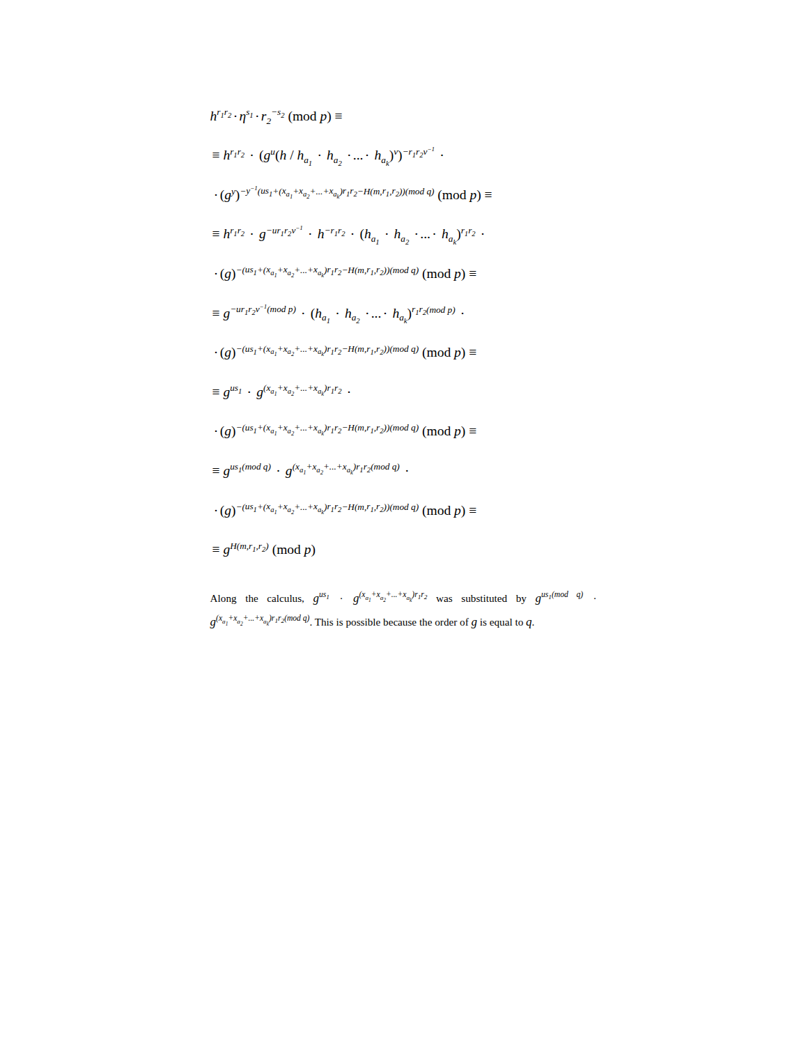hr1r2·ηs1·r2−s2 (mod p) ≡
≡ hr1r2 · (gu(h / ha1 · ha2 ·...· hak)v)−r1r2v−1 ·
·(gy)−y−1(us1+(xa1+xa2+...+xak)r1r2−H(m,r1,r2))(mod q) (mod p) ≡
≡ hr1r2 · g−ur1r2v−1 · h−r1r2 · (ha1 · ha2 ·...· hak)r1r2 ·
·(g)−(us1+(xa1+xa2+...+xak)r1r2−H(m,r1,r2))(mod q) (mod p) ≡
≡ g−ur1r2v−1(mod p) · (ha1 · ha2 ·...· hak)r1r2(mod p) ·
·(g)−(us1+(xa1+xa2+...+xak)r1r2−H(m,r1,r2))(mod q) (mod p) ≡
≡ gus1 · g(xa1+xa2+...+xak)r1r2 ·
·(g)−(us1+(xa1+xa2+...+xak)r1r2−H(m,r1,r2))(mod q) (mod p) ≡
≡ gus1(mod q) · g(xa1+xa2+...+xak)r1r2(mod q) ·
·(g)−(us1+(xa1+xa2+...+xak)r1r2−H(m,r1,r2))(mod q) (mod p) ≡
≡ gH(m,r1,r2) (mod p)
Along the calculus, gus1 · g(xa1+xa2+...+xak)r1r2 was substituted by gus1(mod q) · g(xa1+xa2+...+xak)r1r2(mod q). This is possible because the order of g is equal to q.